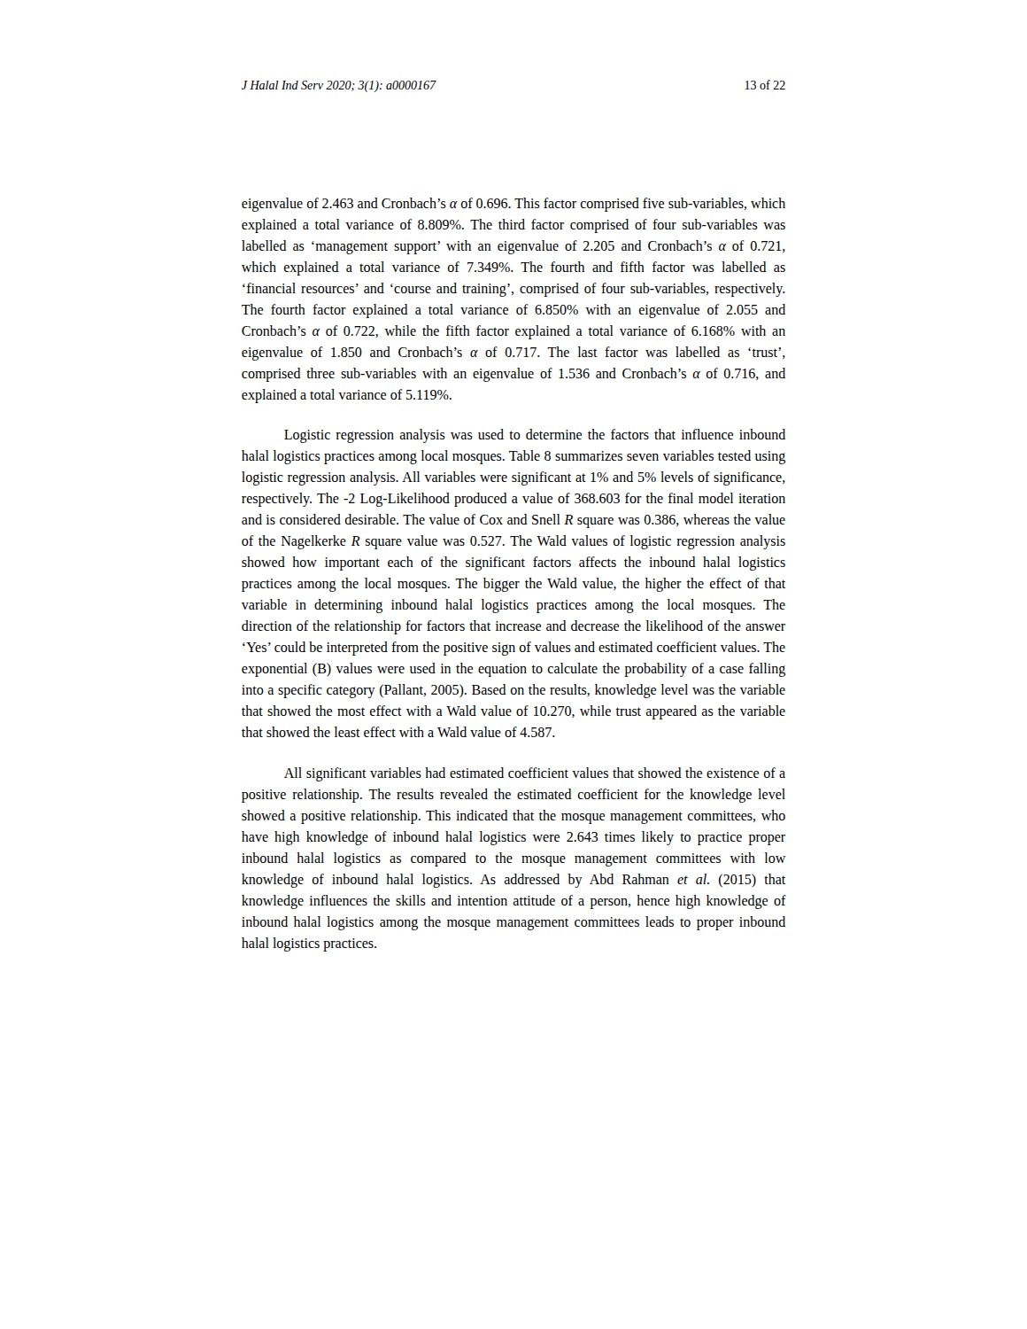J Halal Ind Serv 2020; 3(1): a0000167 13 of 22
eigenvalue of 2.463 and Cronbach’s α of 0.696. This factor comprised five sub-variables, which explained a total variance of 8.809%. The third factor comprised of four sub-variables was labelled as ‘management support’ with an eigenvalue of 2.205 and Cronbach’s α of 0.721, which explained a total variance of 7.349%. The fourth and fifth factor was labelled as ‘financial resources’ and ‘course and training’, comprised of four sub-variables, respectively. The fourth factor explained a total variance of 6.850% with an eigenvalue of 2.055 and Cronbach’s α of 0.722, while the fifth factor explained a total variance of 6.168% with an eigenvalue of 1.850 and Cronbach’s α of 0.717. The last factor was labelled as ‘trust’, comprised three sub-variables with an eigenvalue of 1.536 and Cronbach’s α of 0.716, and explained a total variance of 5.119%.
Logistic regression analysis was used to determine the factors that influence inbound halal logistics practices among local mosques. Table 8 summarizes seven variables tested using logistic regression analysis. All variables were significant at 1% and 5% levels of significance, respectively. The -2 Log-Likelihood produced a value of 368.603 for the final model iteration and is considered desirable. The value of Cox and Snell R square was 0.386, whereas the value of the Nagelkerke R square value was 0.527. The Wald values of logistic regression analysis showed how important each of the significant factors affects the inbound halal logistics practices among the local mosques. The bigger the Wald value, the higher the effect of that variable in determining inbound halal logistics practices among the local mosques. The direction of the relationship for factors that increase and decrease the likelihood of the answer ‘Yes’ could be interpreted from the positive sign of values and estimated coefficient values. The exponential (B) values were used in the equation to calculate the probability of a case falling into a specific category (Pallant, 2005). Based on the results, knowledge level was the variable that showed the most effect with a Wald value of 10.270, while trust appeared as the variable that showed the least effect with a Wald value of 4.587.
All significant variables had estimated coefficient values that showed the existence of a positive relationship. The results revealed the estimated coefficient for the knowledge level showed a positive relationship. This indicated that the mosque management committees, who have high knowledge of inbound halal logistics were 2.643 times likely to practice proper inbound halal logistics as compared to the mosque management committees with low knowledge of inbound halal logistics. As addressed by Abd Rahman et al. (2015) that knowledge influences the skills and intention attitude of a person, hence high knowledge of inbound halal logistics among the mosque management committees leads to proper inbound halal logistics practices.